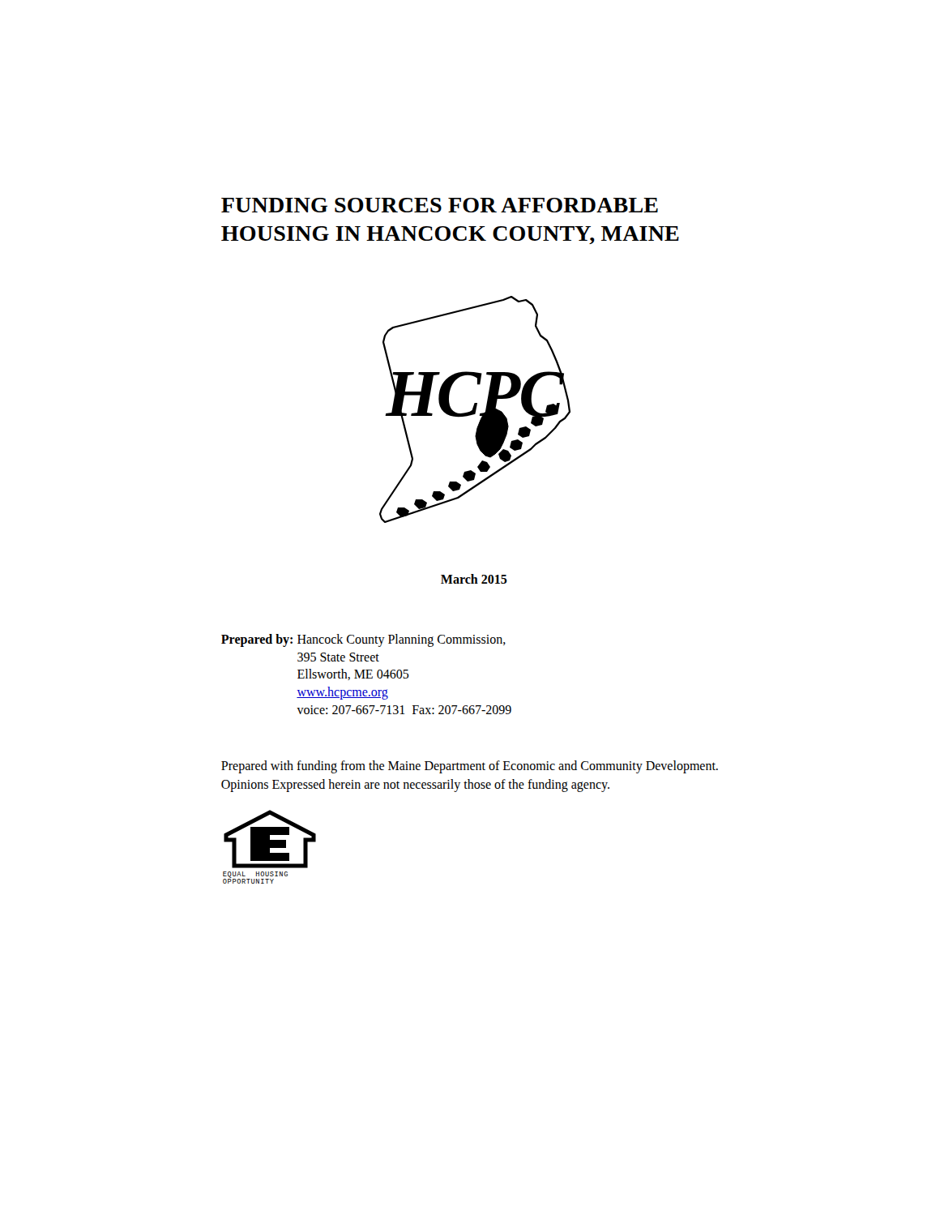FUNDING SOURCES FOR AFFORDABLE
HOUSING IN HANCOCK COUNTY, MAINE
HCPC
March 2015
| Prepared by: | Hancock County Planning Commission, |
| | 395 State Street |
| | Ellsworth, ME 04605 |
| | www.hcpcme.org |
| | voice: 207-667-7131 Fax: 207-667-2099 |
Prepared with funding from the Maine Department of Economic and Community Development. Opinions Expressed herein are not necessarily those of the funding agency.
EQUAL HOUSING
OPPORTUNITY